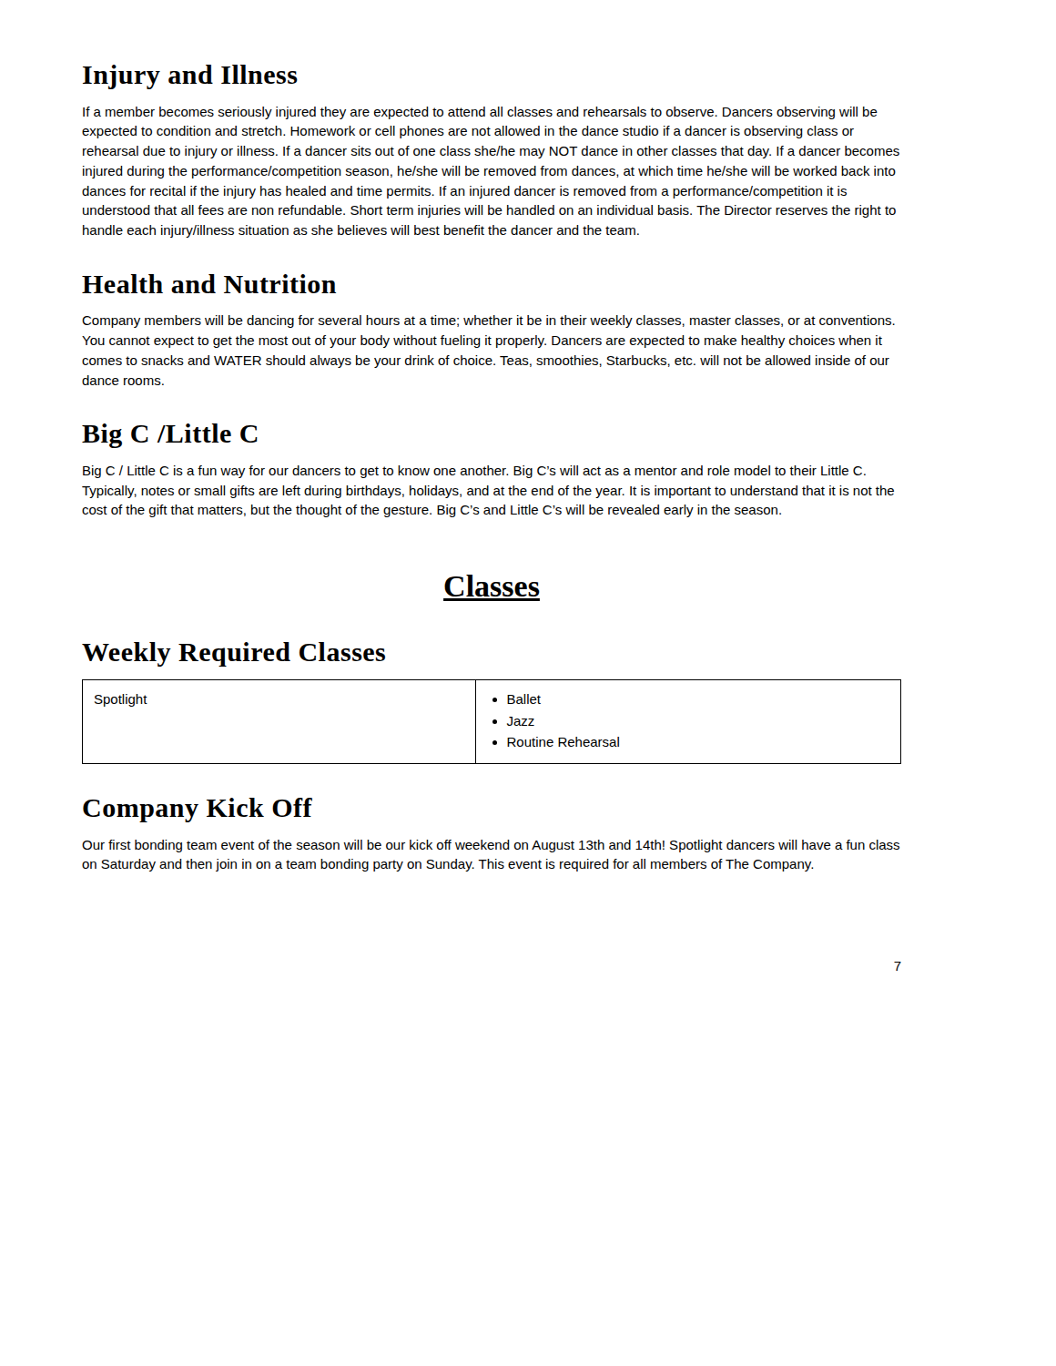Injury and Illness
If a member becomes seriously injured they are expected to attend all classes and rehearsals to observe. Dancers observing will be expected to condition and stretch. Homework or cell phones are not allowed in the dance studio if a dancer is observing class or rehearsal due to injury or illness. If a dancer sits out of one class she/he may NOT dance in other classes that day. If a dancer becomes injured during the performance/competition season, he/she will be removed from dances, at which time he/she will be worked back into dances for recital if the injury has healed and time permits. If an injured dancer is removed from a performance/competition it is understood that all fees are non refundable. Short term injuries will be handled on an individual basis. The Director reserves the right to handle each injury/illness situation as she believes will best benefit the dancer and the team.
Health and Nutrition
Company members will be dancing for several hours at a time; whether it be in their weekly classes, master classes, or at conventions. You cannot expect to get the most out of your body without fueling it properly. Dancers are expected to make healthy choices when it comes to snacks and WATER should always be your drink of choice. Teas, smoothies, Starbucks, etc. will not be allowed inside of our dance rooms.
Big C /Little C
Big C / Little C is a fun way for our dancers to get to know one another. Big C’s will act as a mentor and role model to their Little C. Typically, notes or small gifts are left during birthdays, holidays, and at the end of the year. It is important to understand that it is not the cost of the gift that matters, but the thought of the gesture. Big C’s and Little C’s will be revealed early in the season.
Classes
Weekly Required Classes
| Spotlight | Ballet Jazz Routine Rehearsal |
Company Kick Off
Our first bonding team event of the season will be our kick off weekend on August 13th and 14th! Spotlight dancers will have a fun class on Saturday and then join in on a team bonding party on Sunday. This event is required for all members of The Company.
7